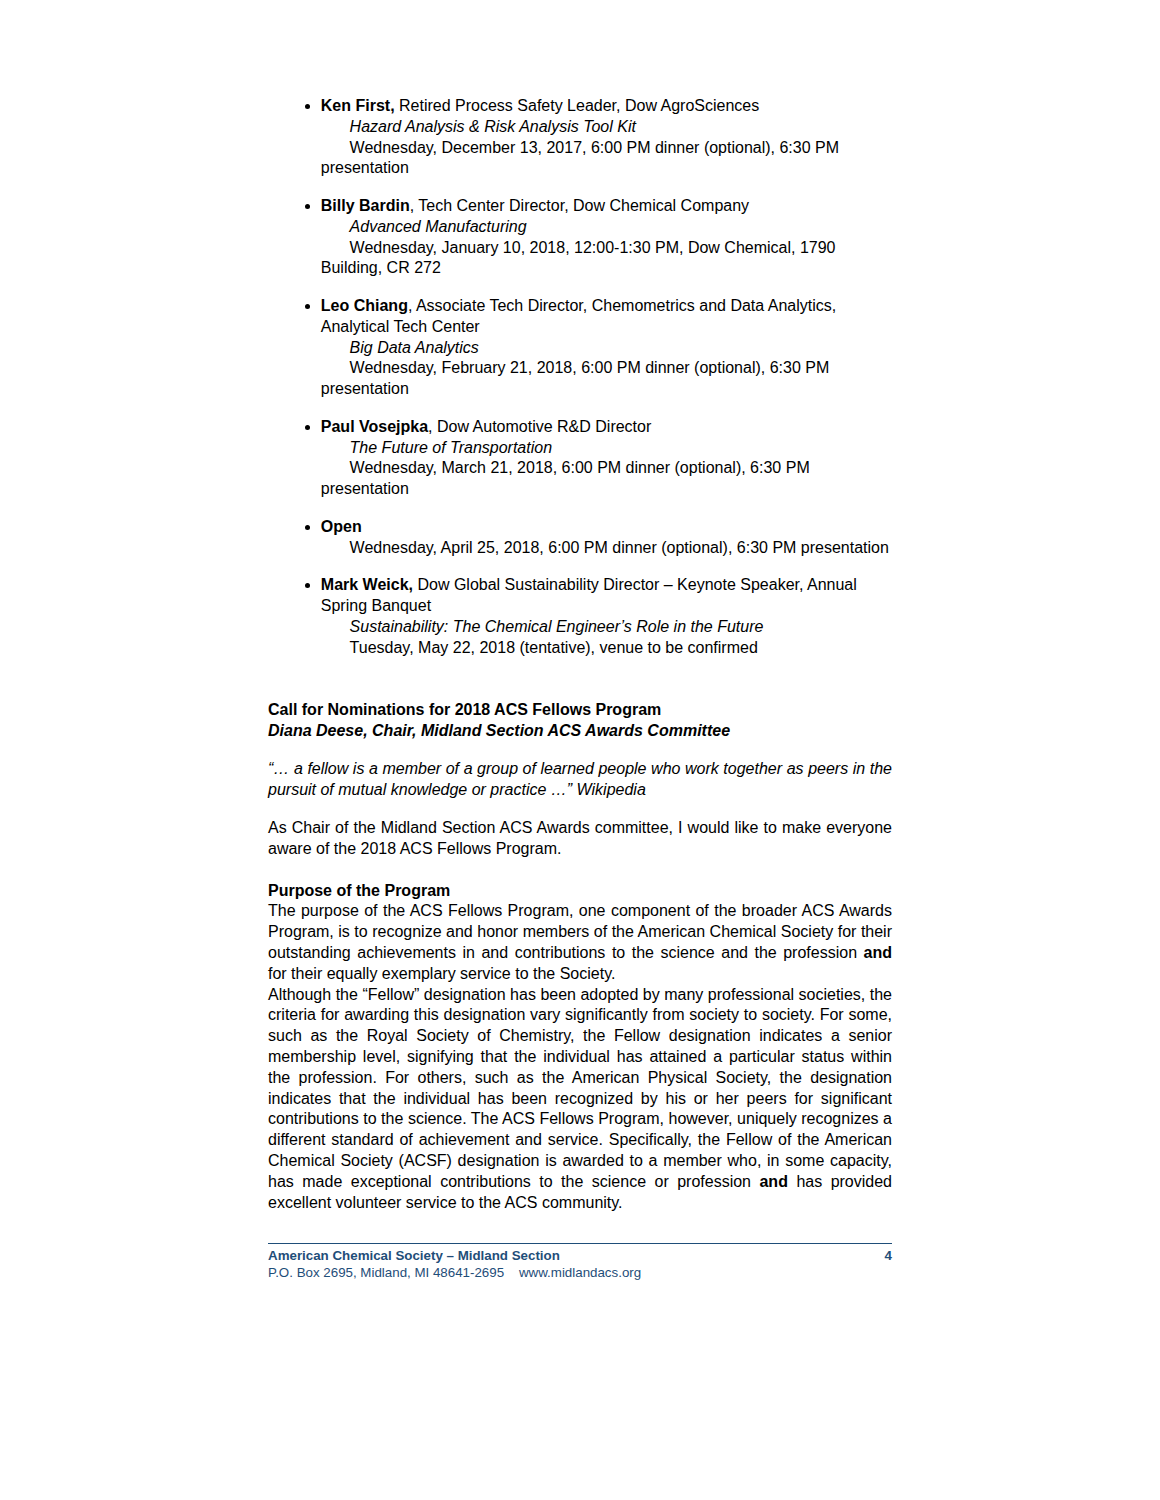Ken First, Retired Process Safety Leader, Dow AgroSciences
Hazard Analysis & Risk Analysis Tool Kit
Wednesday, December 13, 2017, 6:00 PM dinner (optional), 6:30 PM presentation
Billy Bardin, Tech Center Director, Dow Chemical Company
Advanced Manufacturing
Wednesday, January 10, 2018, 12:00-1:30 PM, Dow Chemical, 1790 Building, CR 272
Leo Chiang, Associate Tech Director, Chemometrics and Data Analytics, Analytical Tech Center
Big Data Analytics
Wednesday, February 21, 2018, 6:00 PM dinner (optional), 6:30 PM presentation
Paul Vosejpka, Dow Automotive R&D Director
The Future of Transportation
Wednesday, March 21, 2018, 6:00 PM dinner (optional), 6:30 PM presentation
Open
Wednesday, April 25, 2018, 6:00 PM dinner (optional), 6:30 PM presentation
Mark Weick, Dow Global Sustainability Director – Keynote Speaker, Annual Spring Banquet
Sustainability: The Chemical Engineer’s Role in the Future
Tuesday, May 22, 2018 (tentative), venue to be confirmed
Call for Nominations for 2018 ACS Fellows Program
Diana Deese, Chair, Midland Section ACS Awards Committee
“… a fellow is a member of a group of learned people who work together as peers in the pursuit of mutual knowledge or practice …” Wikipedia
As Chair of the Midland Section ACS Awards committee, I would like to make everyone aware of the 2018 ACS Fellows Program.
Purpose of the Program
The purpose of the ACS Fellows Program, one component of the broader ACS Awards Program, is to recognize and honor members of the American Chemical Society for their outstanding achievements in and contributions to the science and the profession and for their equally exemplary service to the Society.
Although the “Fellow” designation has been adopted by many professional societies, the criteria for awarding this designation vary significantly from society to society. For some, such as the Royal Society of Chemistry, the Fellow designation indicates a senior membership level, signifying that the individual has attained a particular status within the profession. For others, such as the American Physical Society, the designation indicates that the individual has been recognized by his or her peers for significant contributions to the science. The ACS Fellows Program, however, uniquely recognizes a different standard of achievement and service. Specifically, the Fellow of the American Chemical Society (ACSF) designation is awarded to a member who, in some capacity, has made exceptional contributions to the science or profession and has provided excellent volunteer service to the ACS community.
American Chemical Society – Midland Section
P.O. Box 2695, Midland, MI 48641-2695 www.midlandacs.org
4